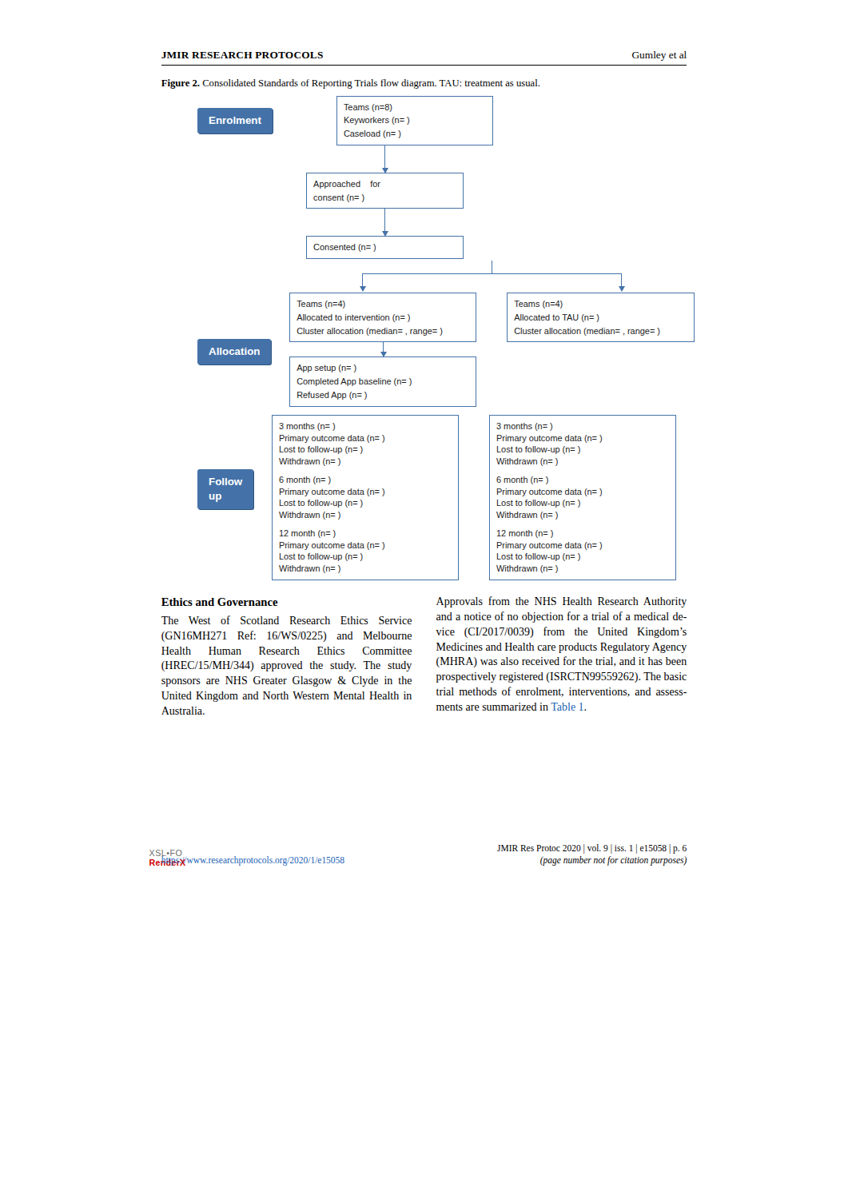JMIR RESEARCH PROTOCOLS Gumley et al
Figure 2. Consolidated Standards of Reporting Trials flow diagram. TAU: treatment as usual.
Enrolment
Teams (n=8)
Keyworkers (n= )
Caseload (n= )
Approached for
consent (n= )
Consented (n= )
Allocation
Teams (n=4)
Allocated to intervention (n= )
Cluster allocation (median= , range= )
Teams (n=4)
Allocated to TAU (n= )
Cluster allocation (median= , range= )
App setup (n= )
Completed App baseline (n= )
Refused App (n= )
Follow up
3 months (n= )
Primary outcome data (n= )
Lost to follow-up (n= )
Withdrawn (n= )
6 month (n= )
Primary outcome data (n= )
Lost to follow-up (n= )
Withdrawn (n= )
12 month (n= )
Primary outcome data (n= )
Lost to follow-up (n= )
Withdrawn (n= )
3 months (n= )
Primary outcome data (n= )
Lost to follow-up (n= )
Withdrawn (n= )
6 month (n= )
Primary outcome data (n= )
Lost to follow-up (n= )
Withdrawn (n= )
12 month (n= )
Primary outcome data (n= )
Lost to follow-up (n= )
Withdrawn (n= )
Ethics and Governance
The West of Scotland Research Ethics Service (GN16MH271 Ref: 16/WS/0225) and Melbourne Health Human Research Ethics Committee (HREC/15/MH/344) approved the study. The study sponsors are NHS Greater Glasgow & Clyde in the United Kingdom and North Western Mental Health in Australia.
Approvals from the NHS Health Research Authority and a notice of no objection for a trial of a medical device (CI/2017/0039) from the United Kingdom’s Medicines and Health care products Regulatory Agency (MHRA) was also received for the trial, and it has been prospectively registered (ISRCTN99559262). The basic trial methods of enrolment, interventions, and assessments are summarized in Table 1.
XSL•FO
RenderX
https://www.researchprotocols.org/2020/1/e15058
JMIR Res Protoc 2020 | vol. 9 | iss. 1 | e15058 | p. 6
(page number not for citation purposes)